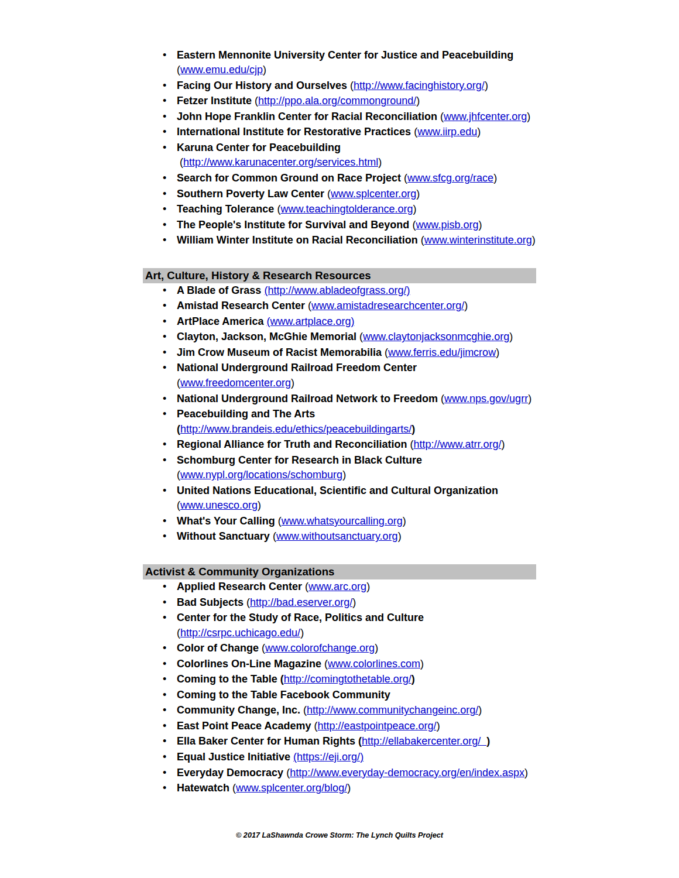Eastern Mennonite University Center for Justice and Peacebuilding (www.emu.edu/cjp)
Facing Our History and Ourselves (http://www.facinghistory.org/)
Fetzer Institute (http://ppo.ala.org/commonground/)
John Hope Franklin Center for Racial Reconciliation (www.jhfcenter.org)
International Institute for Restorative Practices (www.iirp.edu)
Karuna Center for Peacebuilding (http://www.karunacenter.org/services.html)
Search for Common Ground on Race Project (www.sfcg.org/race)
Southern Poverty Law Center (www.splcenter.org)
Teaching Tolerance (www.teachingtolderance.org)
The People's Institute for Survival and Beyond (www.pisb.org)
William Winter Institute on Racial Reconciliation (www.winterinstitute.org)
Art, Culture, History & Research Resources
A Blade of Grass (http://www.abladeofgrass.org/)
Amistad Research Center (www.amistadresearchcenter.org/)
ArtPlace America (www.artplace.org)
Clayton, Jackson, McGhie Memorial (www.claytonjacksonmcghie.org)
Jim Crow Museum of Racist Memorabilia (www.ferris.edu/jimcrow)
National Underground Railroad Freedom Center (www.freedomcenter.org)
National Underground Railroad Network to Freedom (www.nps.gov/ugrr)
Peacebuilding and The Arts (http://www.brandeis.edu/ethics/peacebuildingarts/)
Regional Alliance for Truth and Reconciliation (http://www.atrr.org/)
Schomburg Center for Research in Black Culture (www.nypl.org/locations/schomburg)
United Nations Educational, Scientific and Cultural Organization (www.unesco.org)
What's Your Calling (www.whatsyourcalling.org)
Without Sanctuary (www.withoutsanctuary.org)
Activist & Community Organizations
Applied Research Center (www.arc.org)
Bad Subjects (http://bad.eserver.org/)
Center for the Study of Race, Politics and Culture (http://csrpc.uchicago.edu/)
Color of Change (www.colorofchange.org)
Colorlines On-Line Magazine (www.colorlines.com)
Coming to the Table (http://comingtothetable.org/)
Coming to the Table Facebook Community
Community Change, Inc. (http://www.communitychangeinc.org/)
East Point Peace Academy (http://eastpointpeace.org/)
Ella Baker Center for Human Rights (http://ellabakercenter.org/ )
Equal Justice Initiative (https://eji.org/)
Everyday Democracy (http://www.everyday-democracy.org/en/index.aspx)
Hatewatch (www.splcenter.org/blog/)
© 2017 LaShawnda Crowe Storm: The Lynch Quilts Project